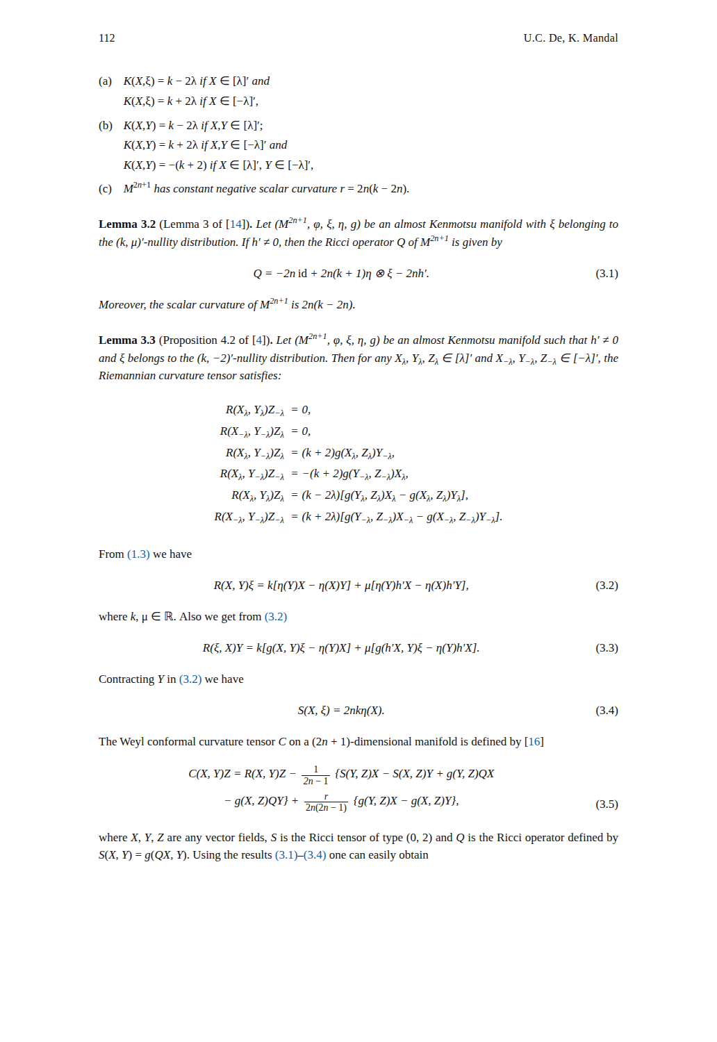112 U.C. De, K. Mandal
(a) K(X,ξ) = k − 2λ if X ∈ [λ]′ and K(X,ξ) = k + 2λ if X ∈ [−λ]′,
(b) K(X,Y) = k − 2λ if X,Y ∈ [λ]′; K(X,Y) = k + 2λ if X,Y ∈ [−λ]′ and K(X,Y) = −(k + 2) if X ∈ [λ]′, Y ∈ [−λ]′,
(c) M2n+1 has constant negative scalar curvature r = 2n(k − 2n).
Lemma 3.2 (Lemma 3 of [14]). Let ( M2n+1, φ, ξ, η, g) be an almost Kenmotsu manifold with ξ belonging to the (k, μ)′-nullity distribution. If h′ ≠ 0, then the Ricci operator Q of M2n+1 is given by
Q = −2n id + 2n(k + 1)η ⊗ ξ − 2nh′.
(3.1)
Moreover, the scalar curvature of M2n+1 is 2n(k − 2n).
Lemma 3.3 (Proposition 4.2 of [4]). Let (M2n+1, φ, ξ, η, g) be an almost Kenmotsu manifold such that h′ ≠ 0 and ξ belongs to the (k, −2)′-nullity distribution. Then for any Xλ, Yλ, Zλ ∈ [λ]′ and X−λ, Y−λ, Z−λ ∈ [−λ]′, the Riemannian curvature tensor satisfies:
| R ( X λ , Y λ ) Z −λ | = | 0, |
| R ( X −λ , Y −λ ) Z λ | = | 0, |
| R ( X λ , Y −λ ) Z λ | = | ( k + 2) g ( X λ , Z λ ) Y −λ , |
| R ( X λ , Y −λ ) Z −λ | = | −( k + 2) g ( Y −λ , Z −λ ) X λ , |
| R ( X λ , Y λ ) Z λ | = | ( k − 2λ)[ g ( Y λ , Z λ ) X λ − g ( X λ , Z λ ) Y λ ], |
| R ( X −λ , Y −λ ) Z −λ | = | ( k + 2λ)[ g ( Y −λ , Z −λ ) X −λ − g ( X −λ , Z −λ ) Y −λ ]. |
From (1.3) we have
R(X, Y)ξ = k[η(Y)X − η(X)Y] + μ[η(Y)h′X − η(X)h′Y],
(3.2)
where k, μ ∈ ℝ. Also we get from (3.2)
R(ξ, X)Y = k[g(X, Y)ξ − η(Y)X] + μ[g(h′X, Y)ξ − η(Y)h′X].
(3.3)
Contracting Y in (3.2) we have
S(X, ξ) = 2nkη(X).
(3.4)
The Weyl conformal curvature tensor C on a (2n + 1)-dimensional manifold is defined by [16]
C(X, Y)Z = R(X, Y)Z − 12n − 1 {S(Y, Z)X − S(X, Z)Y + g(Y, Z)QX − g(X, Z)QY} + r 2n(2n − 1) {g(Y, Z)X − g(X, Z)Y},
(3.5)
where X, Y, Z are any vector fields, S is the Ricci tensor of type (0, 2) and Q is the Ricci operator defined by S(X, Y) = g(QX, Y). Using the results (3.1)–(3.4) one can easily obtain